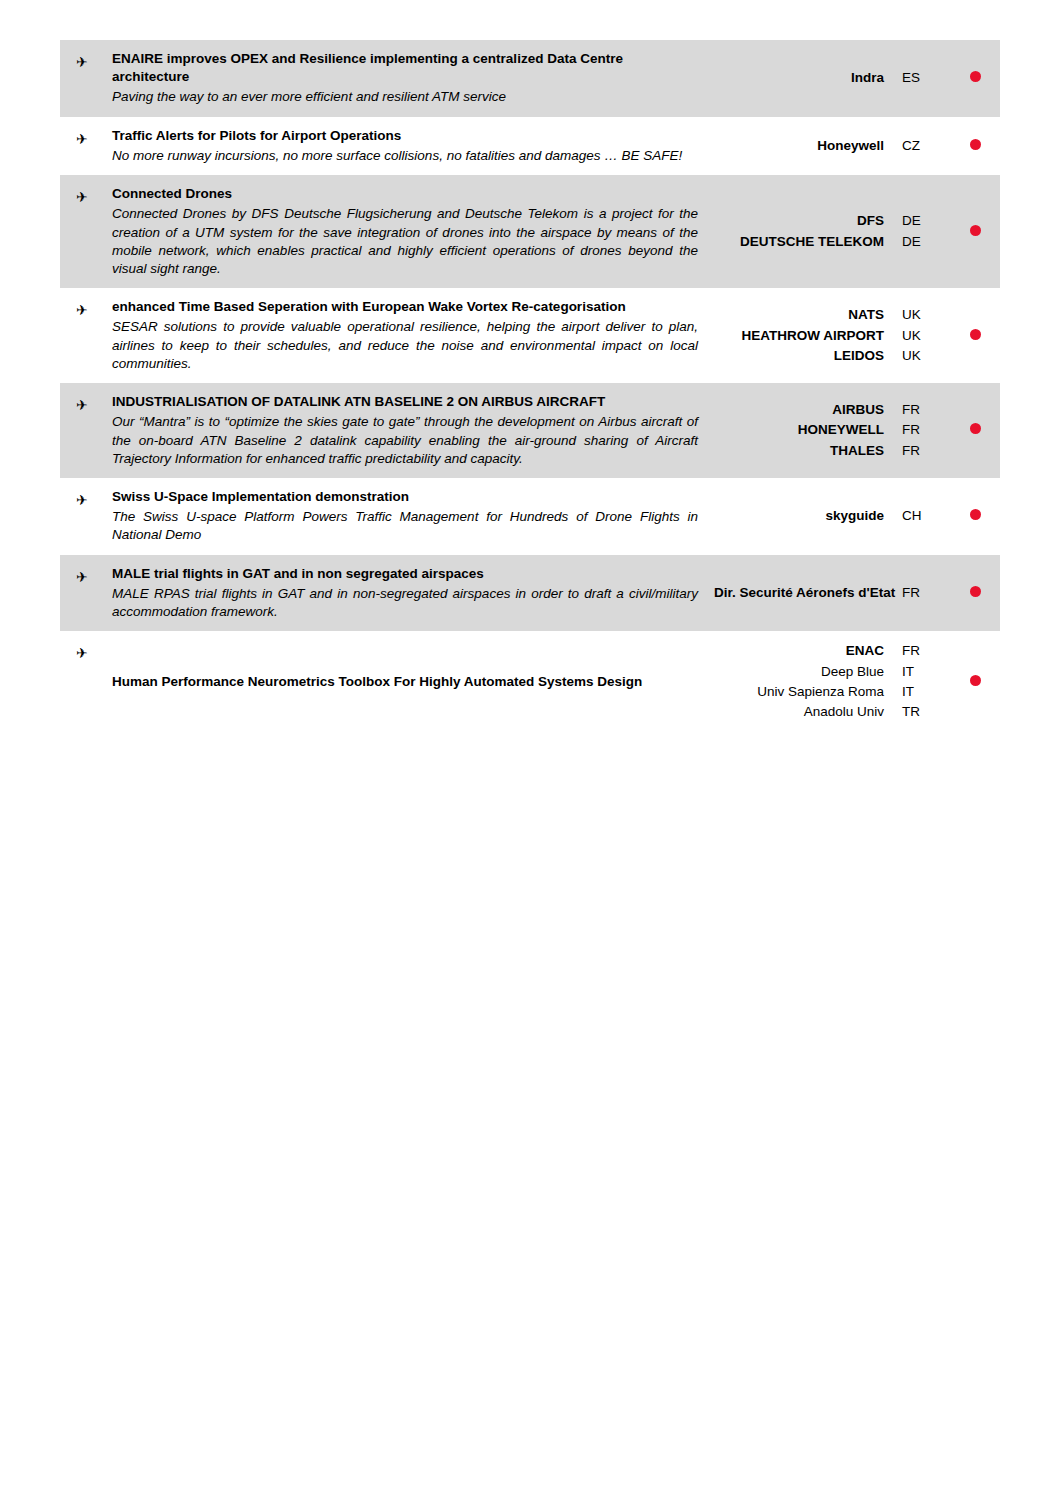| ✈ | ENAIRE improves OPEX and Resilience implementing a centralized Data Centre architecture Paving the way to an ever more efficient and resilient ATM service | Indra | ES | |
| ✈ | Traffic Alerts for Pilots for Airport Operations No more runway incursions, no more surface collisions, no fatalities and damages … BE SAFE! | Honeywell | CZ | |
| ✈ | Connected Drones Connected Drones by DFS Deutsche Flugsicherung and Deutsche Telekom is a project for the creation of a UTM system for the save integration of drones into the airspace by means of the mobile network, which enables practical and highly efficient operations of drones beyond the visual sight range. | DFS DEUTSCHE TELEKOM | DE DE | |
| ✈ | enhanced Time Based Seperation with European Wake Vortex Re-categorisation SESAR solutions to provide valuable operational resilience, helping the airport deliver to plan, airlines to keep to their schedules, and reduce the noise and environmental impact on local communities. | NATS HEATHROW AIRPORT LEIDOS | UK UK UK | |
| ✈ | INDUSTRIALISATION OF DATALINK ATN BASELINE 2 ON AIRBUS AIRCRAFT Our “Mantra” is to “optimize the skies gate to gate” through the development on Airbus aircraft of the on-board ATN Baseline 2 datalink capability enabling the air-ground sharing of Aircraft Trajectory Information for enhanced traffic predictability and capacity. | AIRBUS HONEYWELL THALES | FR FR FR | |
| ✈ | Swiss U-Space Implementation demonstration The Swiss U-space Platform Powers Traffic Management for Hundreds of Drone Flights in National Demo | skyguide | CH | |
| ✈ | MALE trial flights in GAT and in non segregated airspaces MALE RPAS trial flights in GAT and in non-segregated airspaces in order to draft a civil/military accommodation framework. | Dir. Securité Aéronefs d'Etat | FR | |
| ✈ | Human Performance Neurometrics Toolbox For Highly Automated Systems Design | ENAC Deep Blue Univ Sapienza Roma Anadolu Univ | FR IT IT TR | |